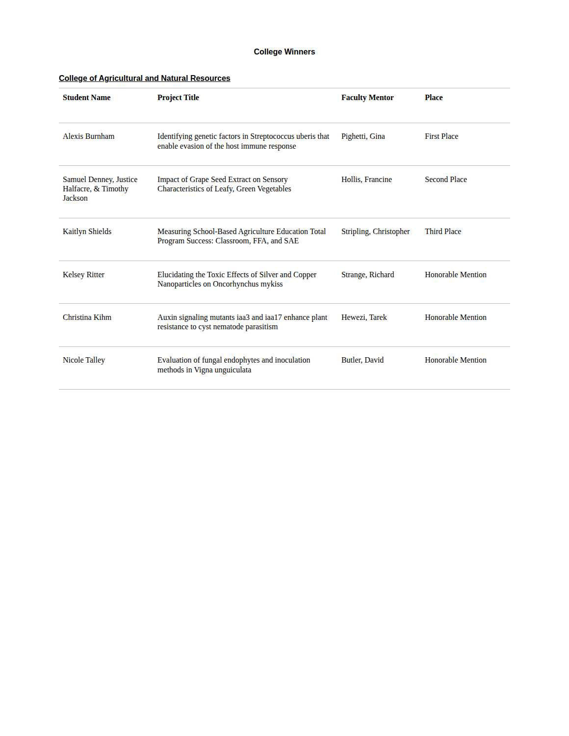College Winners
College of Agricultural and Natural Resources
| Student Name | Project Title | Faculty Mentor | Place |
| --- | --- | --- | --- |
| Alexis Burnham | Identifying genetic factors in Streptococcus uberis that enable evasion of the host immune response | Pighetti, Gina | First Place |
| Samuel Denney, Justice Halfacre, & Timothy Jackson | Impact of Grape Seed Extract on Sensory Characteristics of Leafy, Green Vegetables | Hollis, Francine | Second Place |
| Kaitlyn Shields | Measuring School-Based Agriculture Education Total Program Success: Classroom, FFA, and SAE | Stripling, Christopher | Third Place |
| Kelsey Ritter | Elucidating the Toxic Effects of Silver and Copper Nanoparticles on Oncorhynchus mykiss | Strange, Richard | Honorable Mention |
| Christina Kihm | Auxin signaling mutants iaa3 and iaa17 enhance plant resistance to cyst nematode parasitism | Hewezi, Tarek | Honorable Mention |
| Nicole Talley | Evaluation of fungal endophytes and inoculation methods in Vigna unguiculata | Butler, David | Honorable Mention |